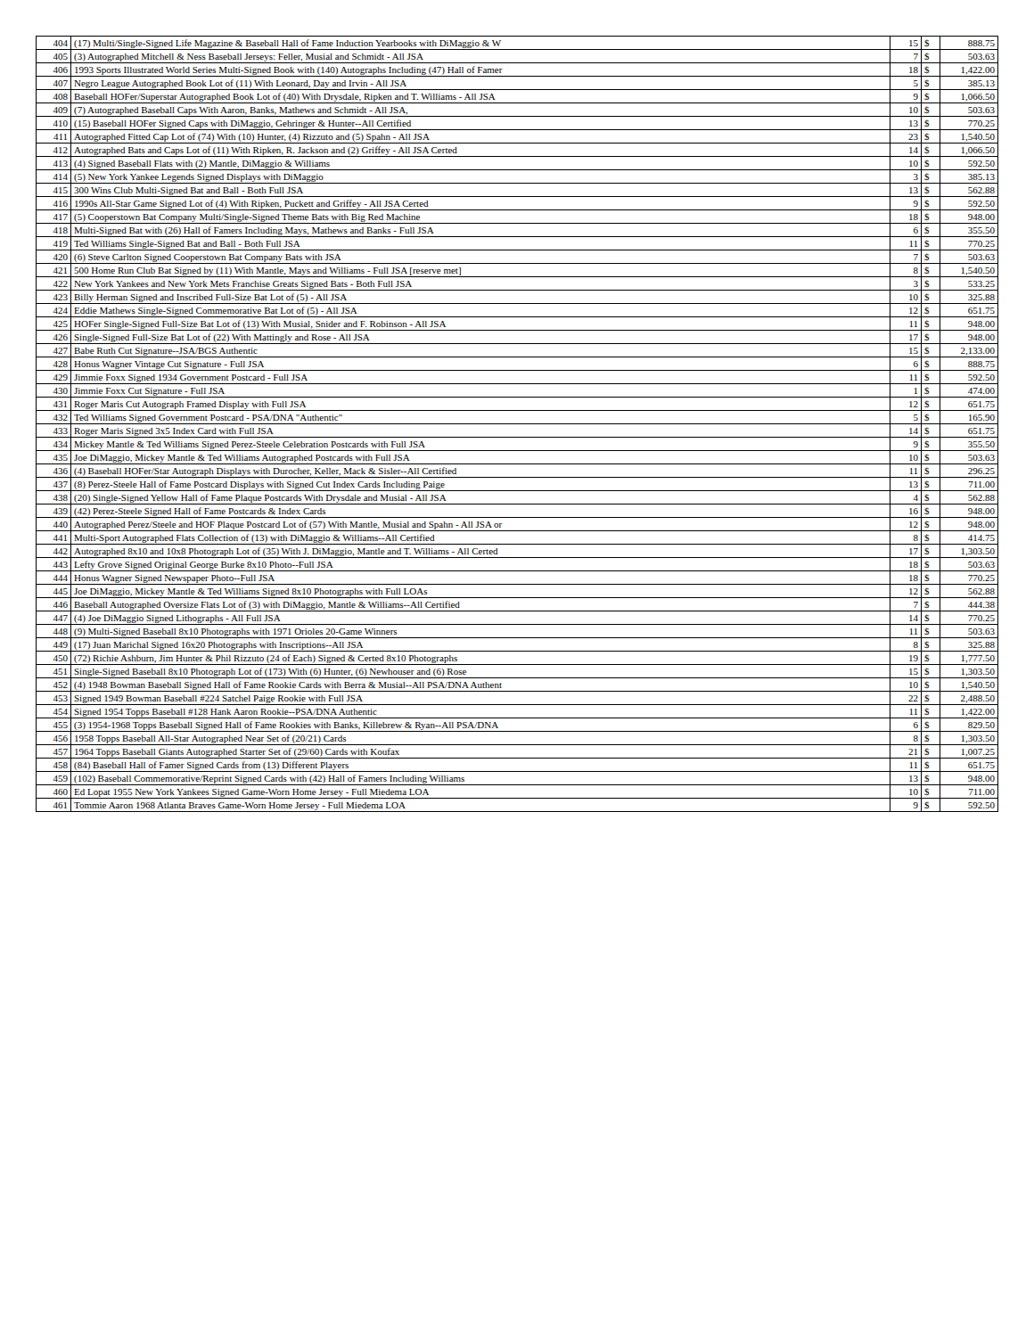| 404 | (17) Multi/Single-Signed Life Magazine & Baseball Hall of Fame Induction Yearbooks with DiMaggio & W | 15 | $ | 888.75 |
| 405 | (3) Autographed Mitchell & Ness Baseball Jerseys: Feller, Musial and Schmidt - All JSA | 7 | $ | 503.63 |
| 406 | 1993 Sports Illustrated World Series Multi-Signed Book with (140) Autographs Including (47) Hall of Famer | 18 | $ | 1,422.00 |
| 407 | Negro League Autographed Book Lot of (11) With Leonard, Day and Irvin - All JSA | 5 | $ | 385.13 |
| 408 | Baseball HOFer/Superstar Autographed Book Lot of (40) With Drysdale, Ripken and T. Williams - All JSA | 9 | $ | 1,066.50 |
| 409 | (7) Autographed Baseball Caps With Aaron, Banks, Mathews and Schmidt - All JSA, | 10 | $ | 503.63 |
| 410 | (15) Baseball HOFer Signed Caps with DiMaggio, Gehringer & Hunter--All Certified | 13 | $ | 770.25 |
| 411 | Autographed Fitted Cap Lot of (74) With (10) Hunter, (4) Rizzuto and (5) Spahn - All JSA | 23 | $ | 1,540.50 |
| 412 | Autographed Bats and Caps Lot of (11) With Ripken, R. Jackson and (2) Griffey - All JSA Certed | 14 | $ | 1,066.50 |
| 413 | (4) Signed Baseball Flats with (2) Mantle, DiMaggio & Williams | 10 | $ | 592.50 |
| 414 | (5) New York Yankee Legends Signed Displays with DiMaggio | 3 | $ | 385.13 |
| 415 | 300 Wins Club Multi-Signed Bat and Ball - Both Full JSA | 13 | $ | 562.88 |
| 416 | 1990s All-Star Game Signed Lot of (4) With Ripken, Puckett and Griffey - All JSA Certed | 9 | $ | 592.50 |
| 417 | (5) Cooperstown Bat Company Multi/Single-Signed Theme Bats with Big Red Machine | 18 | $ | 948.00 |
| 418 | Multi-Signed Bat with (26) Hall of Famers Including Mays, Mathews and Banks - Full JSA | 6 | $ | 355.50 |
| 419 | Ted Williams Single-Signed Bat and Ball - Both Full JSA | 11 | $ | 770.25 |
| 420 | (6) Steve Carlton Signed Cooperstown Bat Company Bats with JSA | 7 | $ | 503.63 |
| 421 | 500 Home Run Club Bat Signed by (11) With Mantle, Mays and Williams - Full JSA [reserve met] | 8 | $ | 1,540.50 |
| 422 | New York Yankees and New York Mets Franchise Greats Signed Bats - Both Full JSA | 3 | $ | 533.25 |
| 423 | Billy Herman Signed and Inscribed Full-Size Bat Lot of (5) - All JSA | 10 | $ | 325.88 |
| 424 | Eddie Mathews Single-Signed Commemorative Bat Lot of (5) - All JSA | 12 | $ | 651.75 |
| 425 | HOFer Single-Signed Full-Size Bat Lot of (13) With Musial, Snider and F. Robinson - All JSA | 11 | $ | 948.00 |
| 426 | Single-Signed Full-Size Bat Lot of (22) With Mattingly and Rose - All JSA | 17 | $ | 948.00 |
| 427 | Babe Ruth Cut Signature--JSA/BGS Authentic | 15 | $ | 2,133.00 |
| 428 | Honus Wagner Vintage Cut Signature - Full JSA | 6 | $ | 888.75 |
| 429 | Jimmie Foxx Signed 1934 Government Postcard - Full JSA | 11 | $ | 592.50 |
| 430 | Jimmie Foxx Cut Signature - Full JSA | 1 | $ | 474.00 |
| 431 | Roger Maris Cut Autograph Framed Display with Full JSA | 12 | $ | 651.75 |
| 432 | Ted Williams Signed Government Postcard - PSA/DNA "Authentic" | 5 | $ | 165.90 |
| 433 | Roger Maris Signed 3x5 Index Card with Full JSA | 14 | $ | 651.75 |
| 434 | Mickey Mantle & Ted Williams Signed Perez-Steele Celebration Postcards with Full JSA | 9 | $ | 355.50 |
| 435 | Joe DiMaggio, Mickey Mantle & Ted Williams Autographed Postcards with Full JSA | 10 | $ | 503.63 |
| 436 | (4) Baseball HOFer/Star Autograph Displays with Durocher, Keller, Mack & Sisler--All Certified | 11 | $ | 296.25 |
| 437 | (8) Perez-Steele Hall of Fame Postcard Displays with Signed Cut Index Cards Including Paige | 13 | $ | 711.00 |
| 438 | (20) Single-Signed Yellow Hall of Fame Plaque Postcards With Drysdale and Musial - All JSA | 4 | $ | 562.88 |
| 439 | (42) Perez-Steele Signed Hall of Fame Postcards & Index Cards | 16 | $ | 948.00 |
| 440 | Autographed Perez/Steele and HOF Plaque Postcard Lot of (57) With Mantle, Musial and Spahn - All JSA or | 12 | $ | 948.00 |
| 441 | Multi-Sport Autographed Flats Collection of (13) with DiMaggio & Williams--All Certified | 8 | $ | 414.75 |
| 442 | Autographed 8x10 and 10x8 Photograph Lot of (35) With J. DiMaggio, Mantle and T. Williams - All Certed | 17 | $ | 1,303.50 |
| 443 | Lefty Grove Signed Original George Burke 8x10 Photo--Full JSA | 18 | $ | 503.63 |
| 444 | Honus Wagner Signed Newspaper Photo--Full JSA | 18 | $ | 770.25 |
| 445 | Joe DiMaggio, Mickey Mantle & Ted Williams Signed 8x10 Photographs with Full LOAs | 12 | $ | 562.88 |
| 446 | Baseball Autographed Oversize Flats Lot of (3) with DiMaggio, Mantle & Williams--All Certified | 7 | $ | 444.38 |
| 447 | (4) Joe DiMaggio Signed Lithographs - All Full JSA | 14 | $ | 770.25 |
| 448 | (9) Multi-Signed Baseball 8x10 Photographs with 1971 Orioles 20-Game Winners | 11 | $ | 503.63 |
| 449 | (17) Juan Marichal Signed 16x20 Photographs with Inscriptions--All JSA | 8 | $ | 325.88 |
| 450 | (72) Richie Ashburn, Jim Hunter & Phil Rizzuto (24 of Each) Signed & Certed 8x10 Photographs | 19 | $ | 1,777.50 |
| 451 | Single-Signed Baseball 8x10 Photograph Lot of (173) With (6) Hunter, (6) Newhouser and (6) Rose | 15 | $ | 1,303.50 |
| 452 | (4) 1948 Bowman Baseball Signed Hall of Fame Rookie Cards with Berra & Musial--All PSA/DNA Authent | 10 | $ | 1,540.50 |
| 453 | Signed 1949 Bowman Baseball #224 Satchel Paige Rookie with Full JSA | 22 | $ | 2,488.50 |
| 454 | Signed 1954 Topps Baseball #128 Hank Aaron Rookie--PSA/DNA Authentic | 11 | $ | 1,422.00 |
| 455 | (3) 1954-1968 Topps Baseball Signed Hall of Fame Rookies with Banks, Killebrew & Ryan--All PSA/DNA | 6 | $ | 829.50 |
| 456 | 1958 Topps Baseball All-Star Autographed Near Set of (20/21) Cards | 8 | $ | 1,303.50 |
| 457 | 1964 Topps Baseball Giants Autographed Starter Set of (29/60) Cards with Koufax | 21 | $ | 1,007.25 |
| 458 | (84) Baseball Hall of Famer Signed Cards from (13) Different Players | 11 | $ | 651.75 |
| 459 | (102) Baseball Commemorative/Reprint Signed Cards with (42) Hall of Famers Including Williams | 13 | $ | 948.00 |
| 460 | Ed Lopat 1955 New York Yankees Signed Game-Worn Home Jersey - Full Miedema LOA | 10 | $ | 711.00 |
| 461 | Tommie Aaron 1968 Atlanta Braves Game-Worn Home Jersey - Full Miedema LOA | 9 | $ | 592.50 |